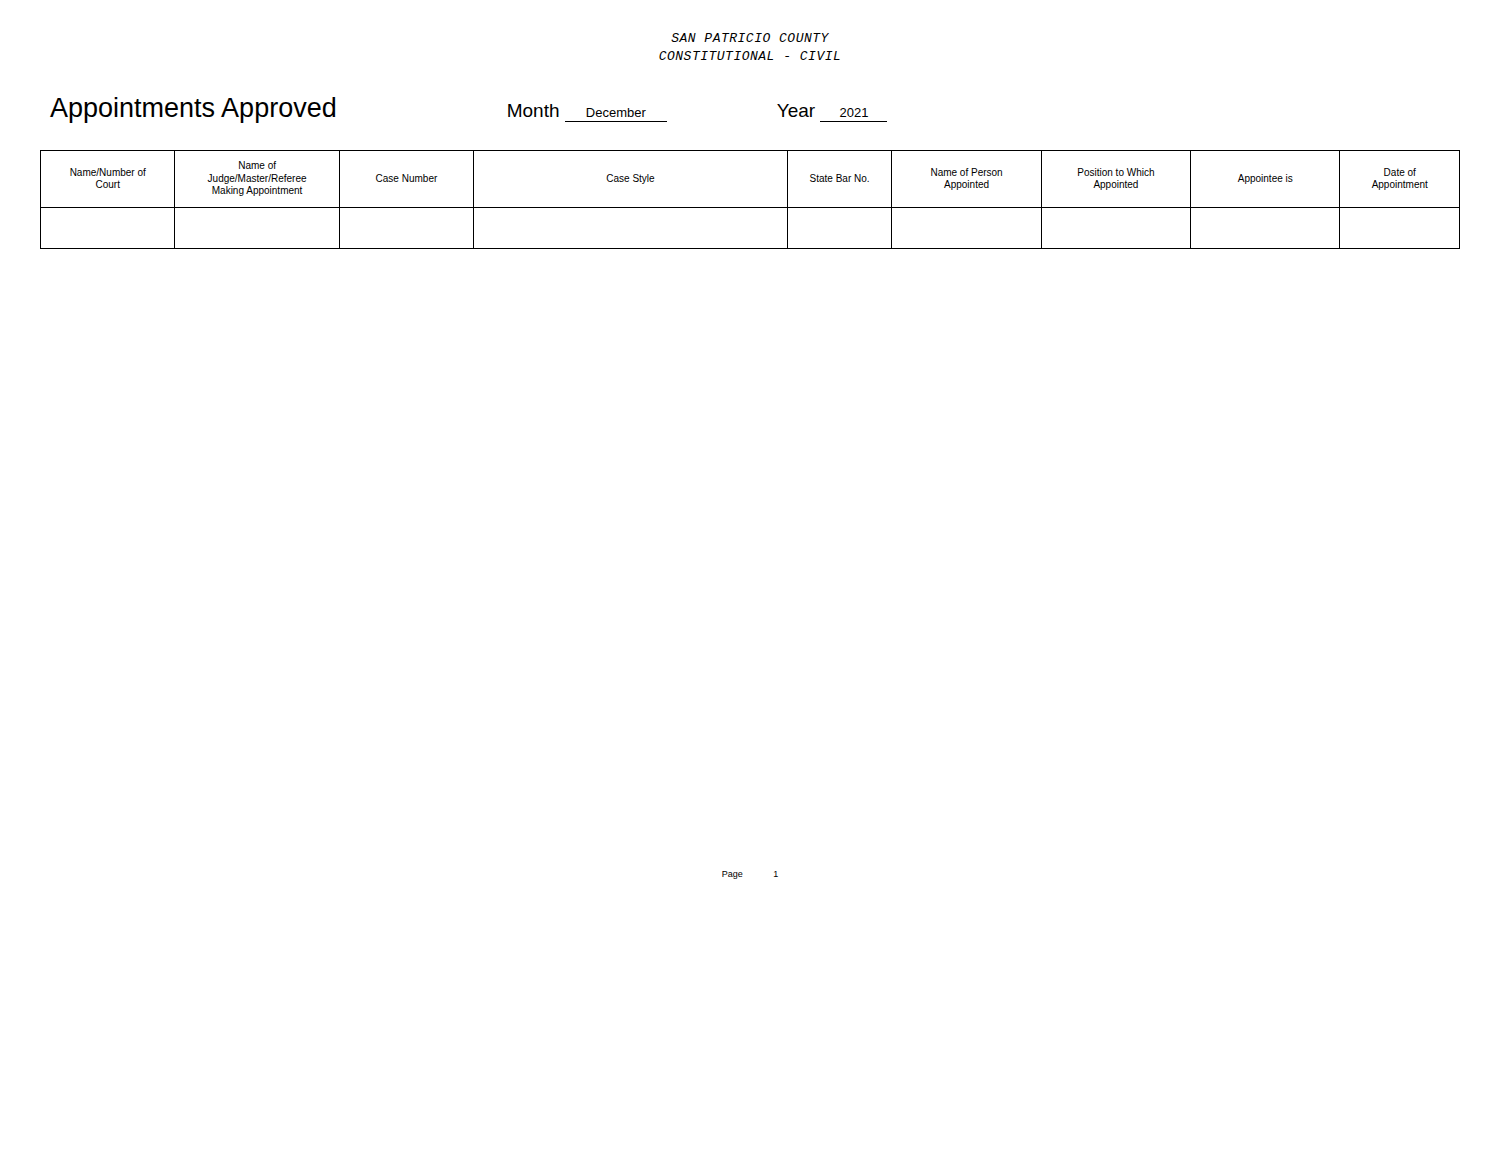SAN PATRICIO COUNTY
CONSTITUTIONAL - CIVIL
Appointments Approved
Month December
Year 2021
| Name/Number of Court | Name of Judge/Master/Referee Making Appointment | Case Number | Case Style | State Bar No. | Name of Person Appointed | Position to Which Appointed | Appointee is | Date of Appointment |
| --- | --- | --- | --- | --- | --- | --- | --- | --- |
Page 1